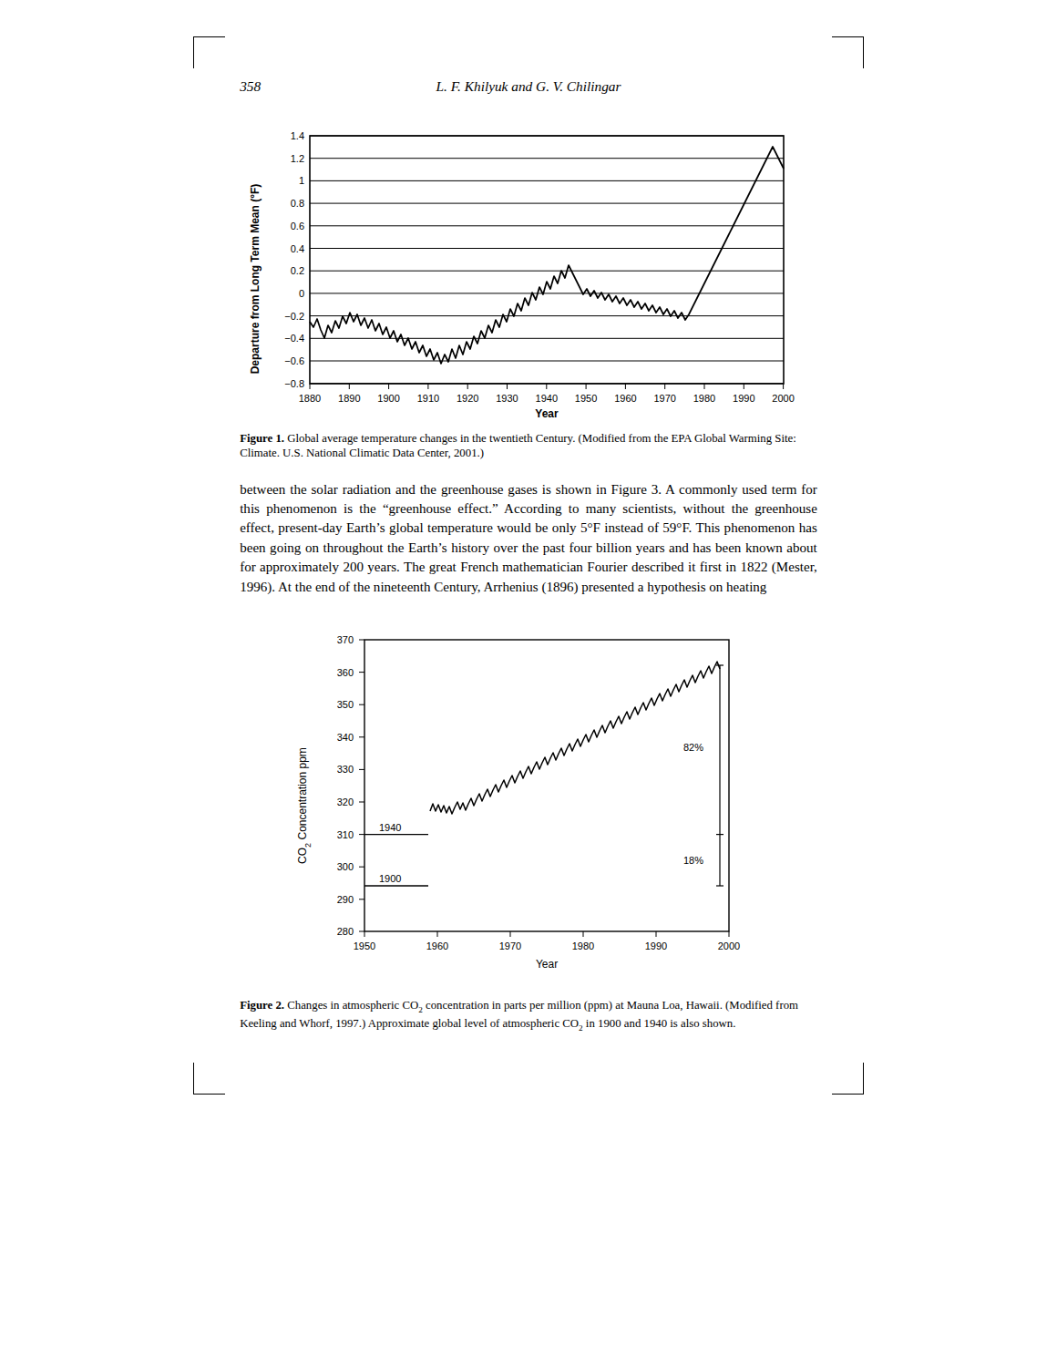358 L. F. Khilyuk and G. V. Chilingar
Departure from Long Term Mean (°F) 1.4 1.2 1 0.8 0.6 0.4 0.2 0 −0.2 −0.4 −0.6 −0.8 1880 1890 1900 1910 1920 1930 1940 1950 1960 1970 1980 1990 2000 Year
Figure 1. Global average temperature changes in the twentieth Century. (Modified from the EPA Global Warming Site: Climate. U.S. National Climatic Data Center, 2001.)
between the solar radiation and the greenhouse gases is shown in Figure 3. A commonly used term for this phenomenon is the “greenhouse effect.” According to many scientists, without the greenhouse effect, present-day Earth’s global temperature would be only 5°F instead of 59°F. This phenomenon has been going on throughout the Earth’s history over the past four billion years and has been known about for approximately 200 years. The great French mathematician Fourier described it first in 1822 (Mester, 1996). At the end of the nineteenth Century, Arrhenius (1896) presented a hypothesis on heating
CO2 Concentration ppm 370 360 350 340 330 320 310 300 290 280 1950 1960 1970 1980 1990 2000 Year 1940 1900 82% 18%
Figure 2. Changes in atmospheric CO2 concentration in parts per million (ppm) at Mauna Loa, Hawaii. (Modified from Keeling and Whorf, 1997.) Approximate global level of atmospheric CO2 in 1900 and 1940 is also shown.